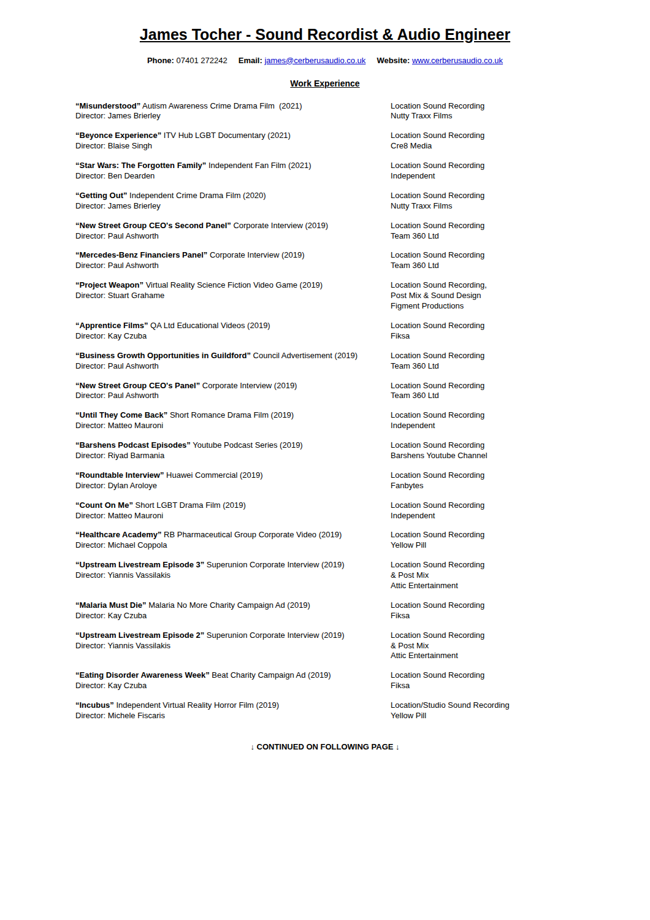James Tocher - Sound Recordist & Audio Engineer
Phone: 07401 272242 Email: james@cerberusaudio.co.uk Website: www.cerberusaudio.co.uk
Work Experience
| “Misunderstood” Autism Awareness Crime Drama Film (2021) Director: James Brierley | Location Sound Recording Nutty Traxx Films |
| “Beyonce Experience” ITV Hub LGBT Documentary (2021) Director: Blaise Singh | Location Sound Recording Cre8 Media |
| “Star Wars: The Forgotten Family” Independent Fan Film (2021) Director: Ben Dearden | Location Sound Recording Independent |
| “Getting Out” Independent Crime Drama Film (2020) Director: James Brierley | Location Sound Recording Nutty Traxx Films |
| “New Street Group CEO's Second Panel” Corporate Interview (2019) Director: Paul Ashworth | Location Sound Recording Team 360 Ltd |
| “Mercedes-Benz Financiers Panel” Corporate Interview (2019) Director: Paul Ashworth | Location Sound Recording Team 360 Ltd |
| “Project Weapon” Virtual Reality Science Fiction Video Game (2019) Director: Stuart Grahame | Location Sound Recording, Post Mix & Sound Design Figment Productions |
| “Apprentice Films” QA Ltd Educational Videos (2019) Director: Kay Czuba | Location Sound Recording Fiksa |
| “Business Growth Opportunities in Guildford” Council Advertisement (2019) Director: Paul Ashworth | Location Sound Recording Team 360 Ltd |
| “New Street Group CEO's Panel” Corporate Interview (2019) Director: Paul Ashworth | Location Sound Recording Team 360 Ltd |
| “Until They Come Back” Short Romance Drama Film (2019) Director: Matteo Mauroni | Location Sound Recording Independent |
| “Barshens Podcast Episodes” Youtube Podcast Series (2019) Director: Riyad Barmania | Location Sound Recording Barshens Youtube Channel |
| “Roundtable Interview” Huawei Commercial (2019) Director: Dylan Aroloye | Location Sound Recording Fanbytes |
| “Count On Me” Short LGBT Drama Film (2019) Director: Matteo Mauroni | Location Sound Recording Independent |
| “Healthcare Academy” RB Pharmaceutical Group Corporate Video (2019) Director: Michael Coppola | Location Sound Recording Yellow Pill |
| “Upstream Livestream Episode 3” Superunion Corporate Interview (2019) Director: Yiannis Vassilakis | Location Sound Recording & Post Mix Attic Entertainment |
| “Malaria Must Die” Malaria No More Charity Campaign Ad (2019) Director: Kay Czuba | Location Sound Recording Fiksa |
| “Upstream Livestream Episode 2” Superunion Corporate Interview (2019) Director: Yiannis Vassilakis | Location Sound Recording & Post Mix Attic Entertainment |
| “Eating Disorder Awareness Week” Beat Charity Campaign Ad (2019) Director: Kay Czuba | Location Sound Recording Fiksa |
| “Incubus” Independent Virtual Reality Horror Film (2019) Director: Michele Fiscaris | Location/Studio Sound Recording Yellow Pill |
↓ CONTINUED ON FOLLOWING PAGE ↓